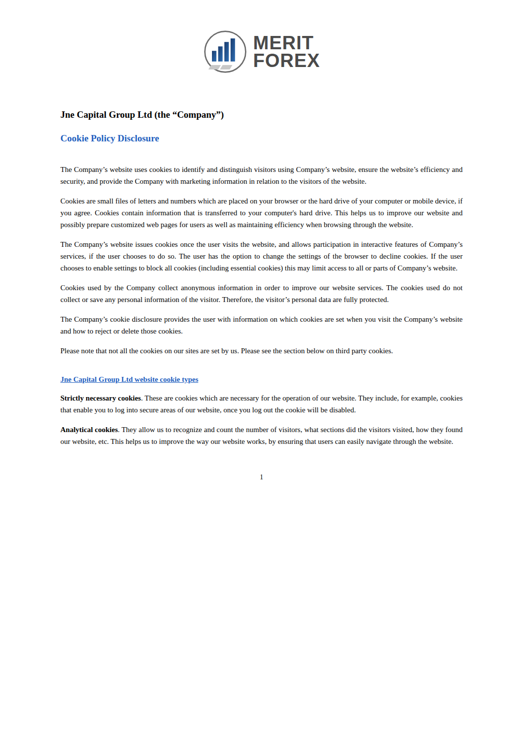MERIT FOREX
Jne Capital Group Ltd (the “Company”)
Cookie Policy Disclosure
The Company’s website uses cookies to identify and distinguish visitors using Company’s website, ensure the website’s efficiency and security, and provide the Company with marketing information in relation to the visitors of the website.
Cookies are small files of letters and numbers which are placed on your browser or the hard drive of your computer or mobile device, if you agree. Cookies contain information that is transferred to your computer's hard drive. This helps us to improve our website and possibly prepare customized web pages for users as well as maintaining efficiency when browsing through the website.
The Company’s website issues cookies once the user visits the website, and allows participation in interactive features of Company’s services, if the user chooses to do so. The user has the option to change the settings of the browser to decline cookies. If the user chooses to enable settings to block all cookies (including essential cookies) this may limit access to all or parts of Company’s website.
Cookies used by the Company collect anonymous information in order to improve our website services. The cookies used do not collect or save any personal information of the visitor. Therefore, the visitor’s personal data are fully protected.
The Company’s cookie disclosure provides the user with information on which cookies are set when you visit the Company’s website and how to reject or delete those cookies.
Please note that not all the cookies on our sites are set by us. Please see the section below on third party cookies.
Jne Capital Group Ltd website cookie types
Strictly necessary cookies. These are cookies which are necessary for the operation of our website. They include, for example, cookies that enable you to log into secure areas of our website, once you log out the cookie will be disabled.
Analytical cookies. They allow us to recognize and count the number of visitors, what sections did the visitors visited, how they found our website, etc. This helps us to improve the way our website works, by ensuring that users can easily navigate through the website.
1